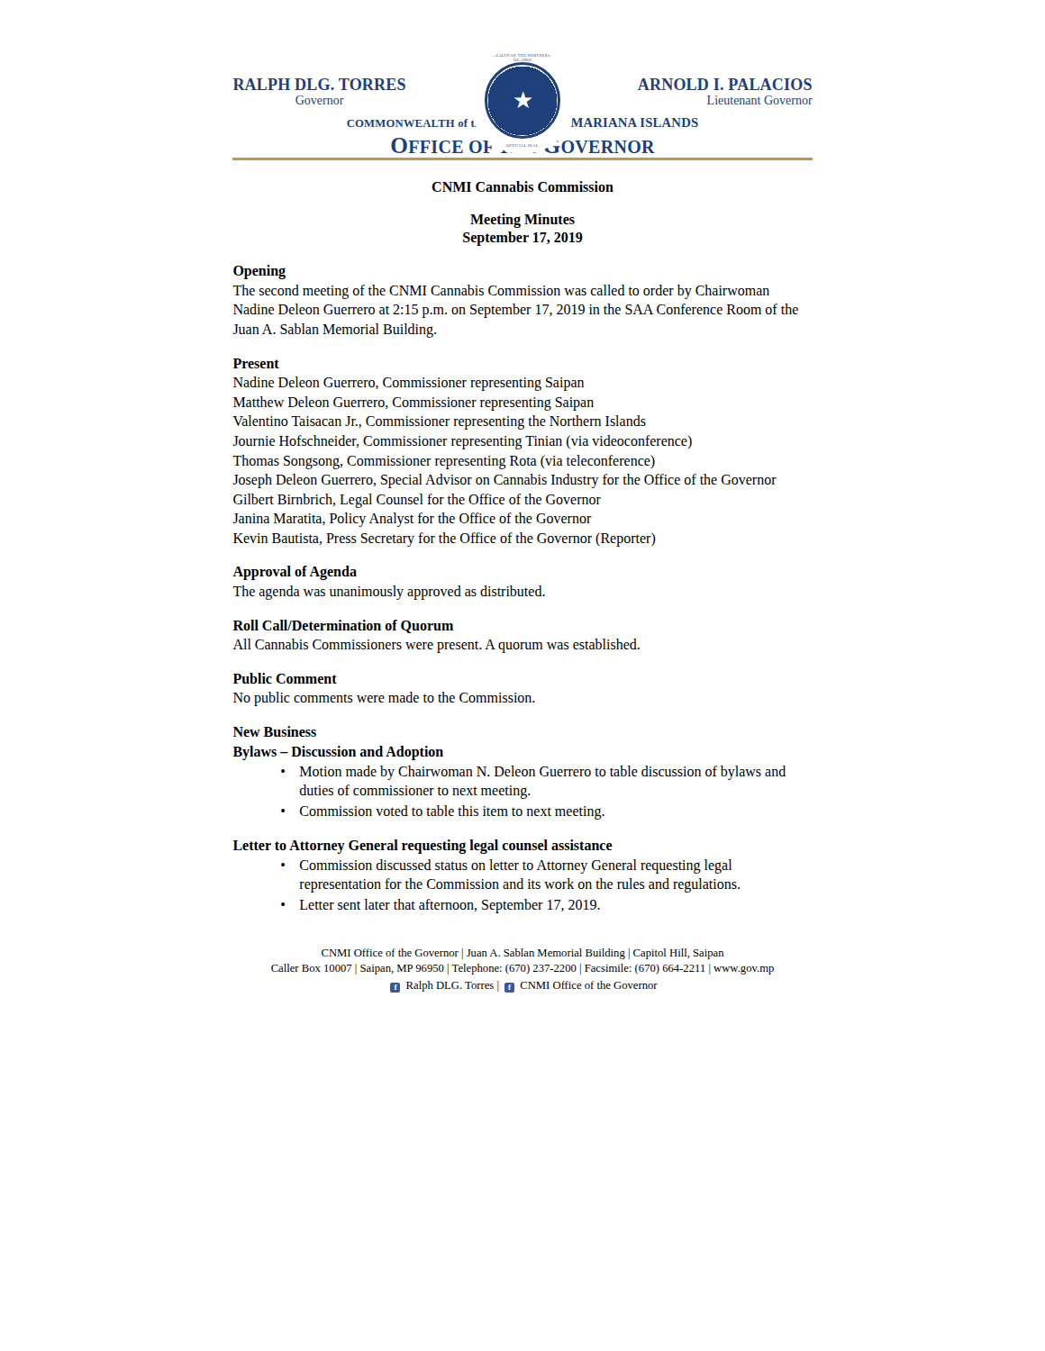Commonwealth of the Northern Mariana Islands
★
Official Seal
Ralph DLG. Torres
Governor
Arnold I. Palacios
Lieutenant Governor
COMMONWEALTH of the NORTHERN MARIANA ISLANDS
OFFICE OF THE GOVERNOR
CNMI Cannabis Commission
Meeting Minutes
September 17, 2019
Opening
The second meeting of the CNMI Cannabis Commission was called to order by Chairwoman Nadine Deleon Guerrero at 2:15 p.m. on September 17, 2019 in the SAA Conference Room of the Juan A. Sablan Memorial Building.
Present
Nadine Deleon Guerrero, Commissioner representing Saipan
Matthew Deleon Guerrero, Commissioner representing Saipan
Valentino Taisacan Jr., Commissioner representing the Northern Islands
Journie Hofschneider, Commissioner representing Tinian (via videoconference)
Thomas Songsong, Commissioner representing Rota (via teleconference)
Joseph Deleon Guerrero, Special Advisor on Cannabis Industry for the Office of the Governor
Gilbert Birnbrich, Legal Counsel for the Office of the Governor
Janina Maratita, Policy Analyst for the Office of the Governor
Kevin Bautista, Press Secretary for the Office of the Governor (Reporter)
Approval of Agenda
The agenda was unanimously approved as distributed.
Roll Call/Determination of Quorum
All Cannabis Commissioners were present. A quorum was established.
Public Comment
No public comments were made to the Commission.
New Business
Bylaws – Discussion and Adoption
Motion made by Chairwoman N. Deleon Guerrero to table discussion of bylaws and duties of commissioner to next meeting.
Commission voted to table this item to next meeting.
Letter to Attorney General requesting legal counsel assistance
Commission discussed status on letter to Attorney General requesting legal representation for the Commission and its work on the rules and regulations.
Letter sent later that afternoon, September 17, 2019.
CNMI Office of the Governor | Juan A. Sablan Memorial Building | Capitol Hill, Saipan
Caller Box 10007 | Saipan, MP 96950 | Telephone: (670) 237-2200 | Facsimile: (670) 664-2211 | www.gov.mp
f Ralph DLG. Torres | f CNMI Office of the Governor